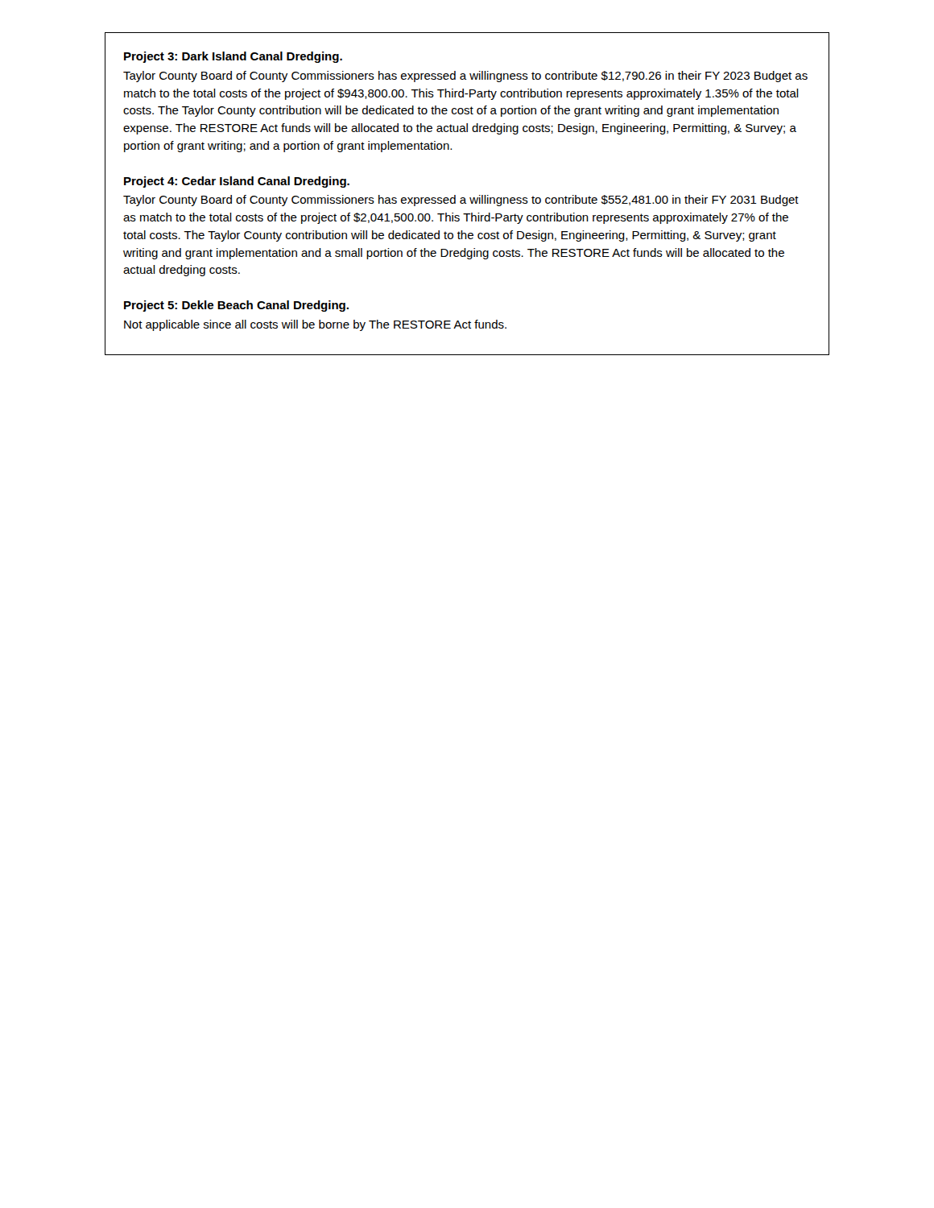Project 3: Dark Island Canal Dredging.
Taylor County Board of County Commissioners has expressed a willingness to contribute $12,790.26 in their FY 2023 Budget as match to the total costs of the project of $943,800.00. This Third-Party contribution represents approximately 1.35% of the total costs. The Taylor County contribution will be dedicated to the cost of a portion of the grant writing and grant implementation expense. The RESTORE Act funds will be allocated to the actual dredging costs; Design, Engineering, Permitting, & Survey; a portion of grant writing; and a portion of grant implementation.
Project 4: Cedar Island Canal Dredging.
Taylor County Board of County Commissioners has expressed a willingness to contribute $552,481.00 in their FY 2031 Budget as match to the total costs of the project of $2,041,500.00. This Third-Party contribution represents approximately 27% of the total costs. The Taylor County contribution will be dedicated to the cost of Design, Engineering, Permitting, & Survey; grant writing and grant implementation and a small portion of the Dredging costs. The RESTORE Act funds will be allocated to the actual dredging costs.
Project 5: Dekle Beach Canal Dredging.
Not applicable since all costs will be borne by The RESTORE Act funds.